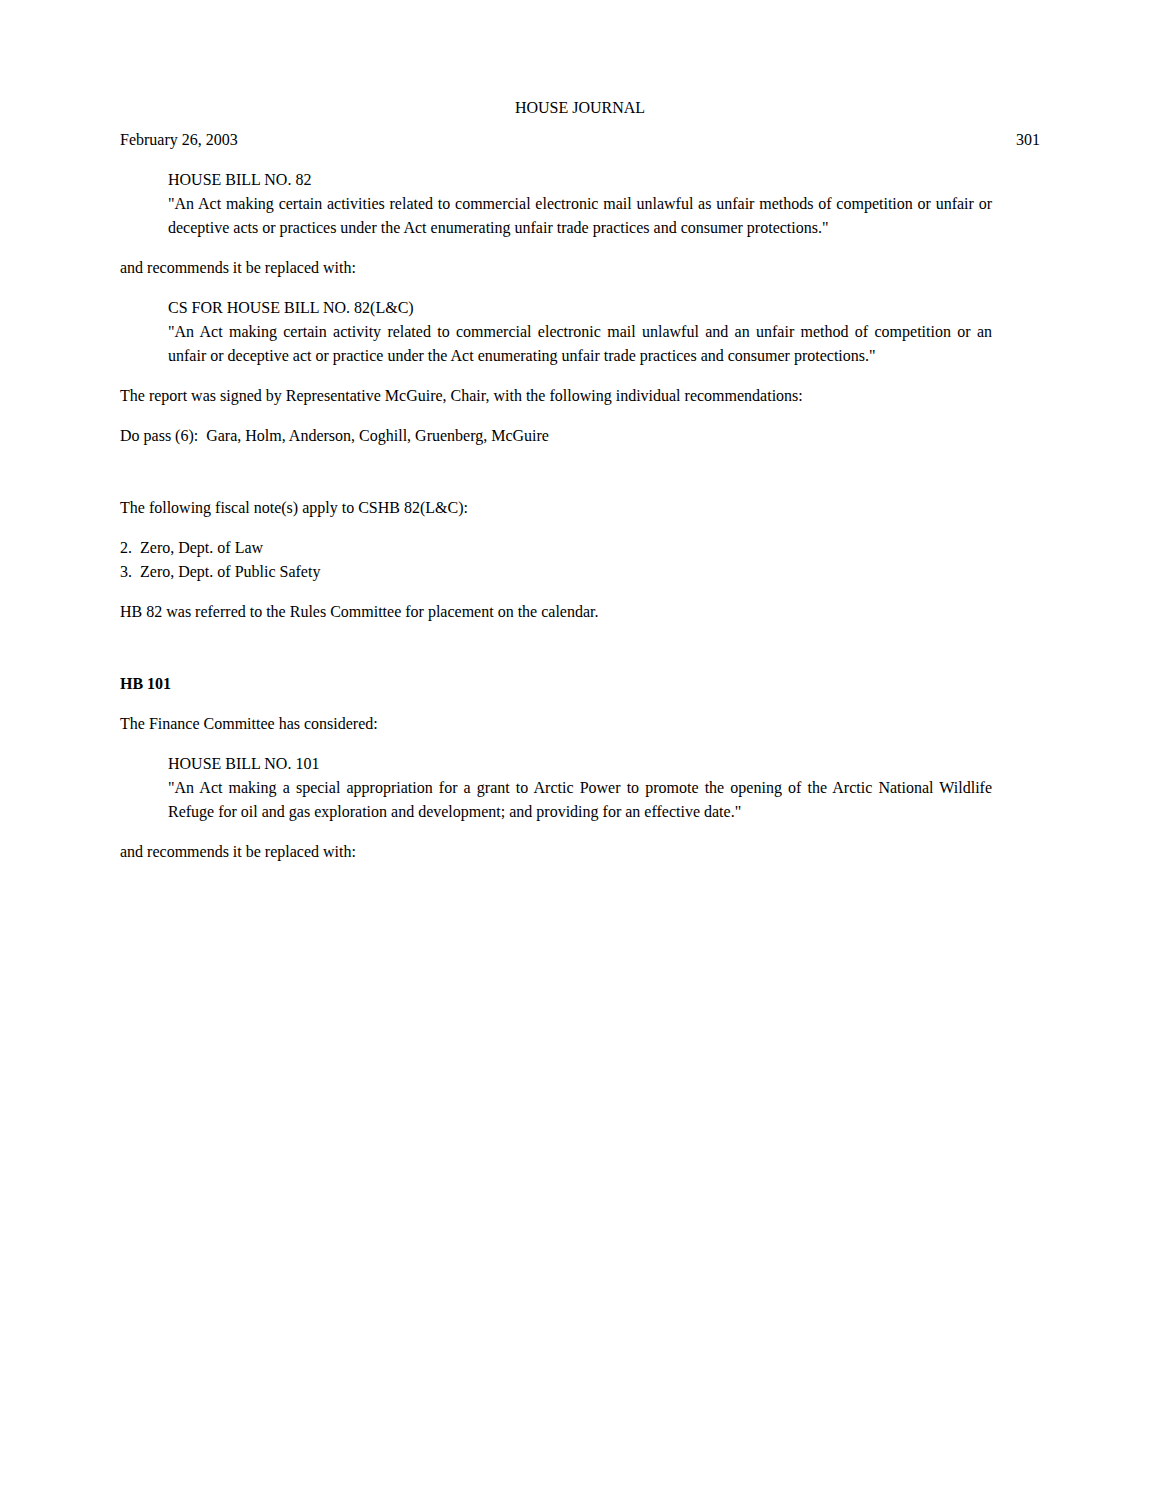HOUSE JOURNAL
February 26, 2003 301
HOUSE BILL NO. 82
"An Act making certain activities related to commercial electronic mail unlawful as unfair methods of competition or unfair or deceptive acts or practices under the Act enumerating unfair trade practices and consumer protections."
and recommends it be replaced with:
CS FOR HOUSE BILL NO. 82(L&C)
"An Act making certain activity related to commercial electronic mail unlawful and an unfair method of competition or an unfair or deceptive act or practice under the Act enumerating unfair trade practices and consumer protections."
The report was signed by Representative McGuire, Chair, with the following individual recommendations:
Do pass (6): Gara, Holm, Anderson, Coghill, Gruenberg, McGuire
The following fiscal note(s) apply to CSHB 82(L&C):
2. Zero, Dept. of Law
3. Zero, Dept. of Public Safety
HB 82 was referred to the Rules Committee for placement on the calendar.
HB 101
The Finance Committee has considered:
HOUSE BILL NO. 101
"An Act making a special appropriation for a grant to Arctic Power to promote the opening of the Arctic National Wildlife Refuge for oil and gas exploration and development; and providing for an effective date."
and recommends it be replaced with: